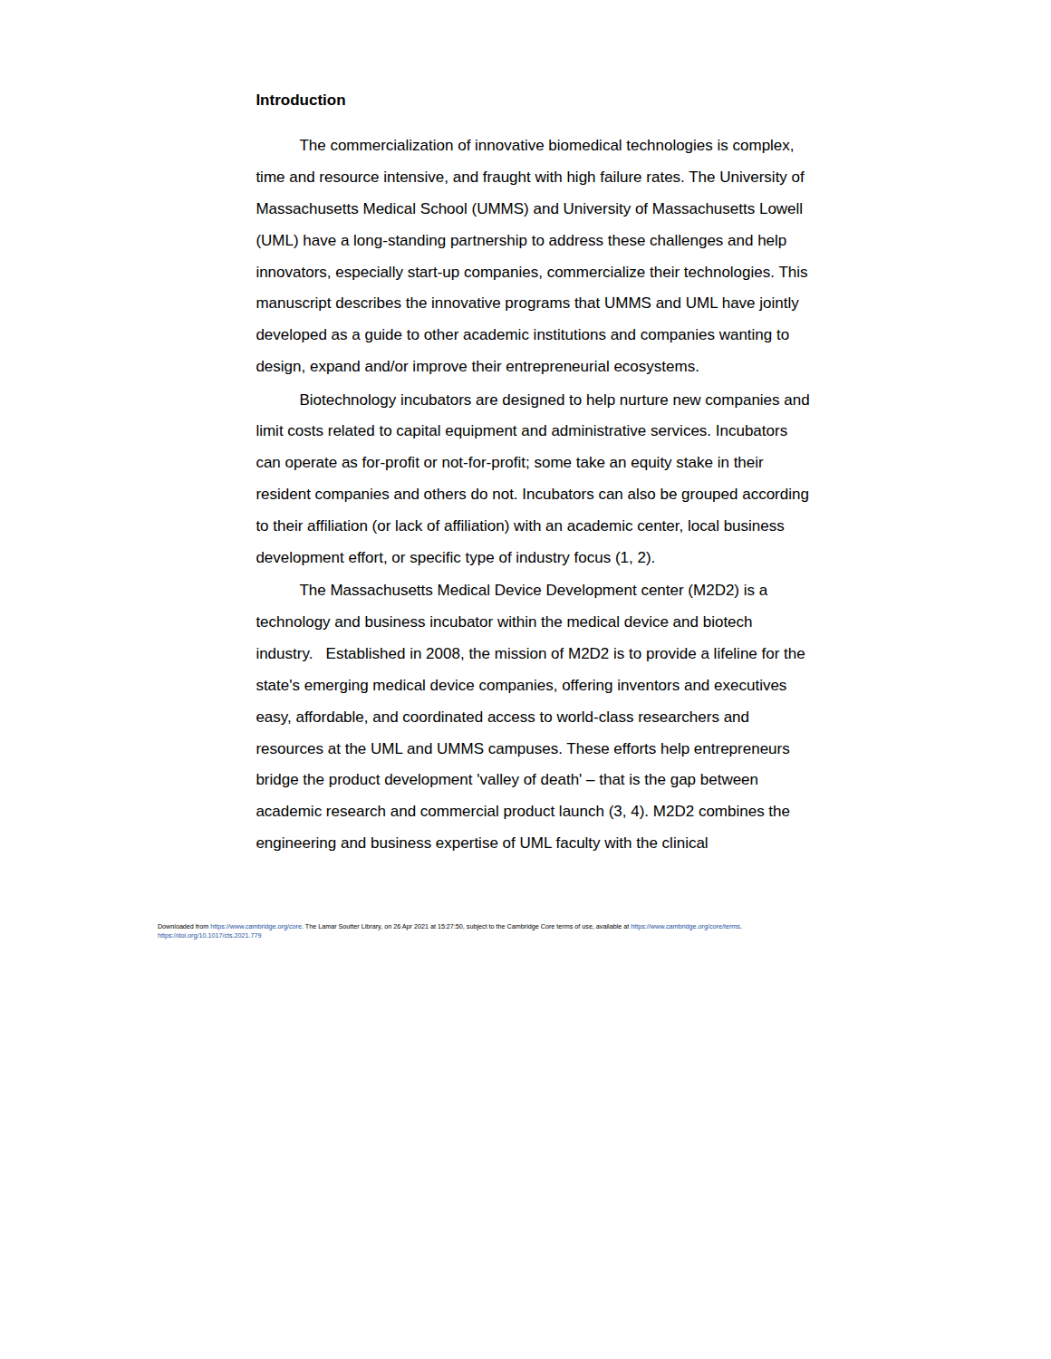Introduction
The commercialization of innovative biomedical technologies is complex, time and resource intensive, and fraught with high failure rates. The University of Massachusetts Medical School (UMMS) and University of Massachusetts Lowell (UML) have a long-standing partnership to address these challenges and help innovators, especially start-up companies, commercialize their technologies. This manuscript describes the innovative programs that UMMS and UML have jointly developed as a guide to other academic institutions and companies wanting to design, expand and/or improve their entrepreneurial ecosystems.
Biotechnology incubators are designed to help nurture new companies and limit costs related to capital equipment and administrative services. Incubators can operate as for-profit or not-for-profit; some take an equity stake in their resident companies and others do not. Incubators can also be grouped according to their affiliation (or lack of affiliation) with an academic center, local business development effort, or specific type of industry focus (1, 2).
The Massachusetts Medical Device Development center (M2D2) is a technology and business incubator within the medical device and biotech industry. Established in 2008, the mission of M2D2 is to provide a lifeline for the state's emerging medical device companies, offering inventors and executives easy, affordable, and coordinated access to world-class researchers and resources at the UML and UMMS campuses. These efforts help entrepreneurs bridge the product development 'valley of death' – that is the gap between academic research and commercial product launch (3, 4). M2D2 combines the engineering and business expertise of UML faculty with the clinical
Downloaded from https://www.cambridge.org/core. The Lamar Soutter Library, on 26 Apr 2021 at 15:27:50, subject to the Cambridge Core terms of use, available at https://www.cambridge.org/core/terms. https://doi.org/10.1017/cts.2021.779